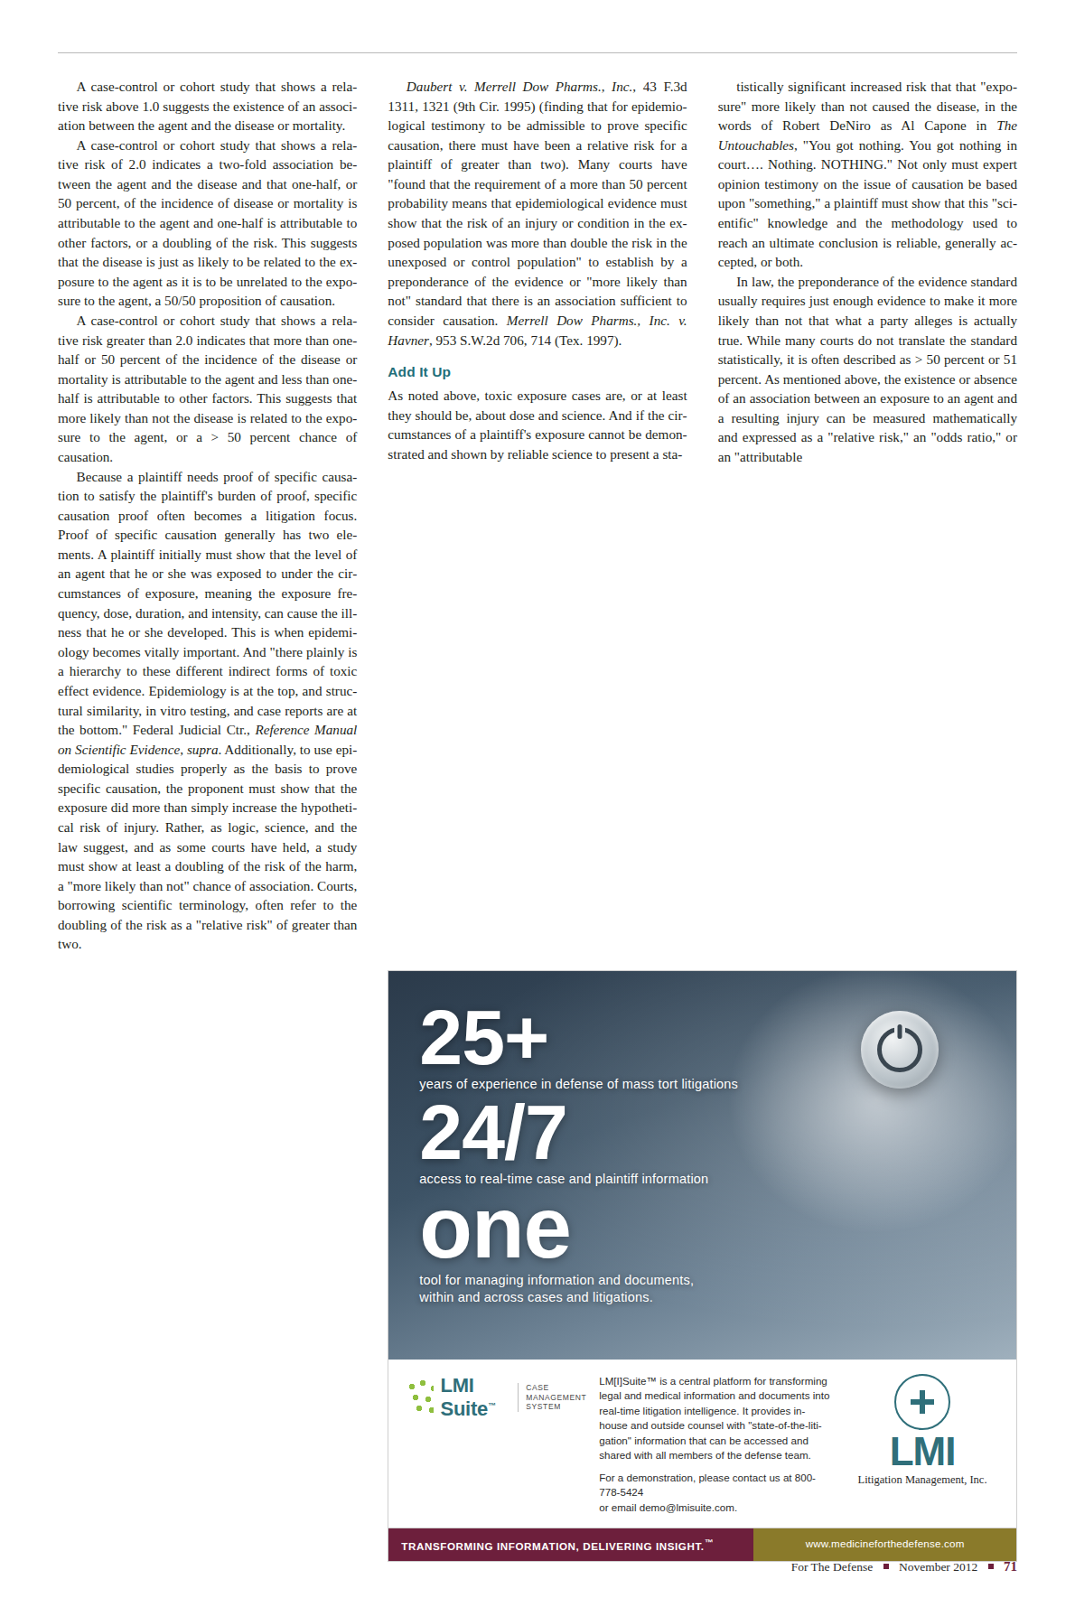A case-control or cohort study that shows a relative risk above 1.0 suggests the existence of an association between the agent and the disease or mortality.
A case-control or cohort study that shows a relative risk of 2.0 indicates a two-fold association between the agent and the disease and that one-half, or 50 percent, of the incidence of disease or mortality is attributable to the agent and one-half is attributable to other factors, or a doubling of the risk. This suggests that the disease is just as likely to be related to the exposure to the agent as it is to be unrelated to the exposure to the agent, a 50/50 proposition of causation.
A case-control or cohort study that shows a relative risk greater than 2.0 indicates that more than one-half or 50 percent of the incidence of the disease or mortality is attributable to the agent and less than one-half is attributable to other factors. This suggests that more likely than not the disease is related to the exposure to the agent, or a > 50 percent chance of causation.
Because a plaintiff needs proof of specific causation to satisfy the plaintiff's burden of proof, specific causation proof often becomes a litigation focus. Proof of specific causation generally has two elements. A plaintiff initially must show that the level of an agent that he or she was exposed to under the circumstances of exposure, meaning the exposure frequency, dose, duration, and intensity, can cause the illness that he or she developed. This is when epidemiology becomes vitally important. And "there plainly is a hierarchy to these different indirect forms of toxic effect evidence. Epidemiology is at the top, and structural similarity, in vitro testing, and case reports are at the bottom." Federal Judicial Ctr., Reference Manual on Scientific Evidence, supra. Additionally, to use epidemiological studies properly as the basis to prove specific causation, the proponent must show that the exposure did more than simply increase the hypothetical risk of injury. Rather, as logic, science, and the law suggest, and as some courts have held, a study must show at least a doubling of the risk of the harm, a "more likely than not" chance of association. Courts, borrowing scientific terminology, often refer to the doubling of the risk as a "relative risk" of greater than two.
Daubert v. Merrell Dow Pharms., Inc., 43 F.3d 1311, 1321 (9th Cir. 1995) (finding that for epidemiological testimony to be admissible to prove specific causation, there must have been a relative risk for a plaintiff of greater than two). Many courts have "found that the requirement of a more than 50 percent probability means that epidemiological evidence must show that the risk of an injury or condition in the exposed population was more than double the risk in the unexposed or control population" to establish by a preponderance of the evidence or "more likely than not" standard that there is an association sufficient to consider causation. Merrell Dow Pharms., Inc. v. Havner, 953 S.W.2d 706, 714 (Tex. 1997).
Add It Up
As noted above, toxic exposure cases are, or at least they should be, about dose and science. And if the circumstances of a plaintiff's exposure cannot be demonstrated and shown by reliable science to present a sta-
tistically significant increased risk that that "exposure" more likely than not caused the disease, in the words of Robert DeNiro as Al Capone in The Untouchables, "You got nothing. You got nothing in court…. Nothing. NOTHING." Not only must expert opinion testimony on the issue of causation be based upon "something," a plaintiff must show that this "scientific" knowledge and the methodology used to reach an ultimate conclusion is reliable, generally accepted, or both.
In law, the preponderance of the evidence standard usually requires just enough evidence to make it more likely than not that what a party alleges is actually true. While many courts do not translate the standard statistically, it is often described as > 50 percent or 51 percent. As mentioned above, the existence or absence of an association between an exposure to an agent and a resulting injury can be measured mathematically and expressed as a "relative risk," an "odds ratio," or an "attributable
25+
years of experience in defense of mass tort litigations
24/7
access to real-time case and plaintiff information
one
tool for managing information and documents,
within and across cases and litigations.
LMI Suite™
Case
Management
System
LM[I]Suite™ is a central platform for transforming legal and medical information and documents into real-time litigation intelligence. It provides in-house and outside counsel with "state-of-the-litigation" information that can be accessed and shared with all members of the defense team.
For a demonstration, please contact us at 800-778-5424
or email demo@lmisuite.com.
LMI
Litigation Management, Inc.
Transforming Information, Delivering Insight.™
www.medicineforthedefense.com
For The Defense November 2012 71